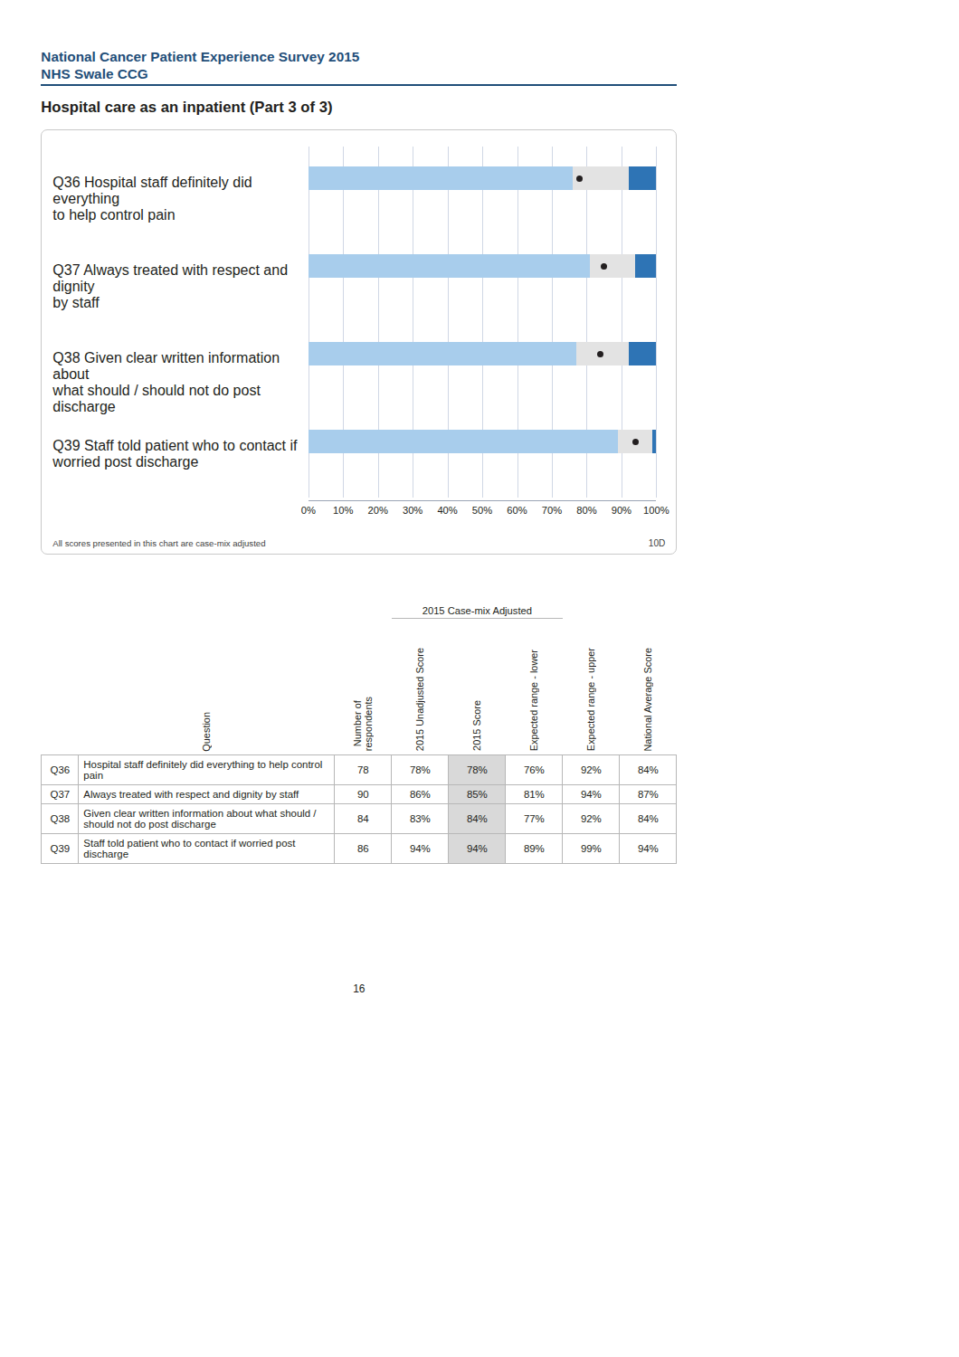National Cancer Patient Experience Survey 2015
NHS Swale CCG
Hospital care as an inpatient (Part 3 of 3)
Q36 Hospital staff definitely did everything
to help control pain
Q37 Always treated with respect and dignity
by staff
Q38 Given clear written information about
what should / should not do post discharge
Q39 Staff told patient who to contact if
worried post discharge
0% 10% 20% 30% 40% 50% 60% 70% 80% 90% 100%
All scores presented in this chart are case-mix adjusted
10D
| | 2015 Case-mix Adjusted | |
| | Question | Number of respondents | 2015 Unadjusted Score | 2015 Score | Expected range - lower | Expected range - upper | National Average Score |
| Q36 | Hospital staff definitely did everything to help control pain | 78 | 78% | 78% | 76% | 92% | 84% |
| Q37 | Always treated with respect and dignity by staff | 90 | 86% | 85% | 81% | 94% | 87% |
| Q38 | Given clear written information about what should / should not do post discharge | 84 | 83% | 84% | 77% | 92% | 84% |
| Q39 | Staff told patient who to contact if worried post discharge | 86 | 94% | 94% | 89% | 99% | 94% |
16